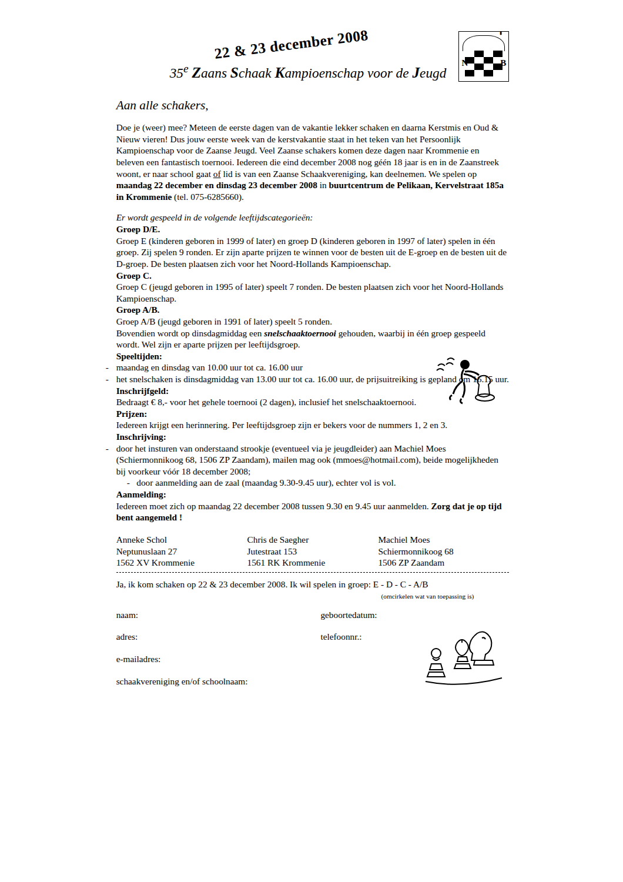22 & 23 december 2008
35e Zaans Schaak Kampioenschap voor de Jeugd
✝
NB
Aan alle schakers,
Doe je (weer) mee? Meteen de eerste dagen van de vakantie lekker schaken en daarna Kerstmis en Oud & Nieuw vieren! Dus jouw eerste week van de kerstvakantie staat in het teken van het Persoonlijk Kampioenschap voor de Zaanse Jeugd. Veel Zaanse schakers komen deze dagen naar Krommenie en beleven een fantastisch toernooi. Iedereen die eind december 2008 nog géén 18 jaar is en in de Zaanstreek woont, er naar school gaat of lid is van een Zaanse Schaakvereniging, kan deelnemen. We spelen op maandag 22 december en dinsdag 23 december 2008 in buurtcentrum de Pelikaan, Kervelstraat 185a in Krommenie (tel. 075-6285660).
Er wordt gespeeld in de volgende leeftijdscategorieën:
Groep D/E.
Groep E (kinderen geboren in 1999 of later) en groep D (kinderen geboren in 1997 of later) spelen in één groep. Zij spelen 9 ronden. Er zijn aparte prijzen te winnen voor de besten uit de E-groep en de besten uit de D-groep. De besten plaatsen zich voor het Noord-Hollands Kampioenschap.
Groep C.
Groep C (jeugd geboren in 1995 of later) speelt 7 ronden. De besten plaatsen zich voor het Noord-Hollands Kampioenschap.
Groep A/B.
Groep A/B (jeugd geboren in 1991 of later) speelt 5 ronden.
Bovendien wordt op dinsdagmiddag een snelschaaktoernooi gehouden, waarbij in één groep gespeeld wordt. Wel zijn er aparte prijzen per leeftijdsgroep.
Speeltijden:
-maandag en dinsdag van 10.00 uur tot ca. 16.00 uur
-het snelschaken is dinsdagmiddag van 13.00 uur tot ca. 16.00 uur, de prijsuitreiking is gepland om 16.15 uur.
Inschrijfgeld:
Bedraagt € 8,- voor het gehele toernooi (2 dagen), inclusief het snelschaaktoernooi.
Prijzen:
Iedereen krijgt een herinnering. Per leeftijdsgroep zijn er bekers voor de nummers 1, 2 en 3.
Inschrijving:
-door het insturen van onderstaand strookje (eventueel via je jeugdleider) aan Machiel Moes (Schiermonnikoog 68, 1506 ZP Zaandam), mailen mag ook (mmoes@hotmail.com), beide mogelijkheden bij voorkeur vóór 18 december 2008;
- door aanmelding aan de zaal (maandag 9.30-9.45 uur), echter vol is vol.
Aanmelding:
Iedereen moet zich op maandag 22 december 2008 tussen 9.30 en 9.45 uur aanmelden. Zorg dat je op tijd bent aangemeld !
Anneke Schol
Neptunuslaan 27
1562 XV Krommenie
Chris de Saegher
Jutestraat 153
1561 RK Krommenie
Machiel Moes
Schiermonnikoog 68
1506 ZP Zaandam
Ja, ik kom schaken op 22 & 23 december 2008. Ik wil spelen in groep: E - D - C - A/B
(omcirkelen wat van toepassing is)
naam:
geboortedatum:
adres:
telefoonnr.:
e-mailadres:
schaakvereniging en/of schoolnaam: